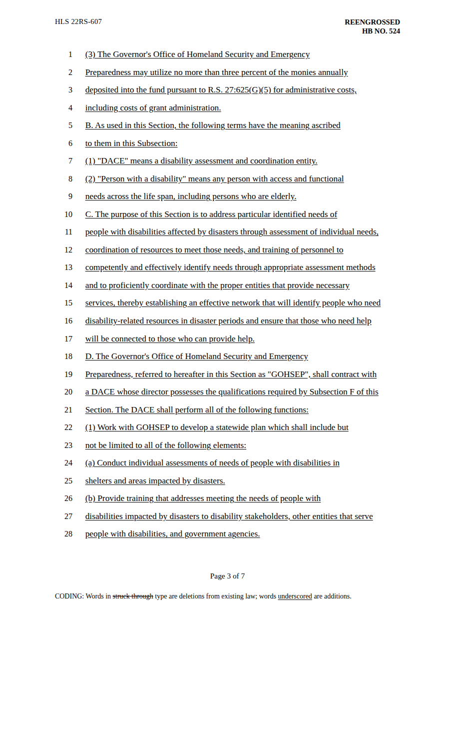HLS 22RS-607
REENGROSSED
HB NO. 524
1
(3) The Governor's Office of Homeland Security and Emergency
2
Preparedness may utilize no more than three percent of the monies annually
3
deposited into the fund pursuant to R.S. 27:625(G)(5) for administrative costs,
4
including costs of grant administration.
5
B. As used in this Section, the following terms have the meaning ascribed
6
to them in this Subsection:
7
(1) "DACE" means a disability assessment and coordination entity.
8
(2) "Person with a disability" means any person with access and functional
9
needs across the life span, including persons who are elderly.
10
C. The purpose of this Section is to address particular identified needs of
11
people with disabilities affected by disasters through assessment of individual needs,
12
coordination of resources to meet those needs, and training of personnel to
13
competently and effectively identify needs through appropriate assessment methods
14
and to proficiently coordinate with the proper entities that provide necessary
15
services, thereby establishing an effective network that will identify people who need
16
disability-related resources in disaster periods and ensure that those who need help
17
will be connected to those who can provide help.
18
D. The Governor's Office of Homeland Security and Emergency
19
Preparedness, referred to hereafter in this Section as "GOHSEP", shall contract with
20
a DACE whose director possesses the qualifications required by Subsection F of this
21
Section. The DACE shall perform all of the following functions:
22
(1) Work with GOHSEP to develop a statewide plan which shall include but
23
not be limited to all of the following elements:
24
(a) Conduct individual assessments of needs of people with disabilities in
25
shelters and areas impacted by disasters.
26
(b) Provide training that addresses meeting the needs of people with
27
disabilities impacted by disasters to disability stakeholders, other entities that serve
28
people with disabilities, and government agencies.
Page 3 of 7
CODING: Words in struck through type are deletions from existing law; words underscored are additions.